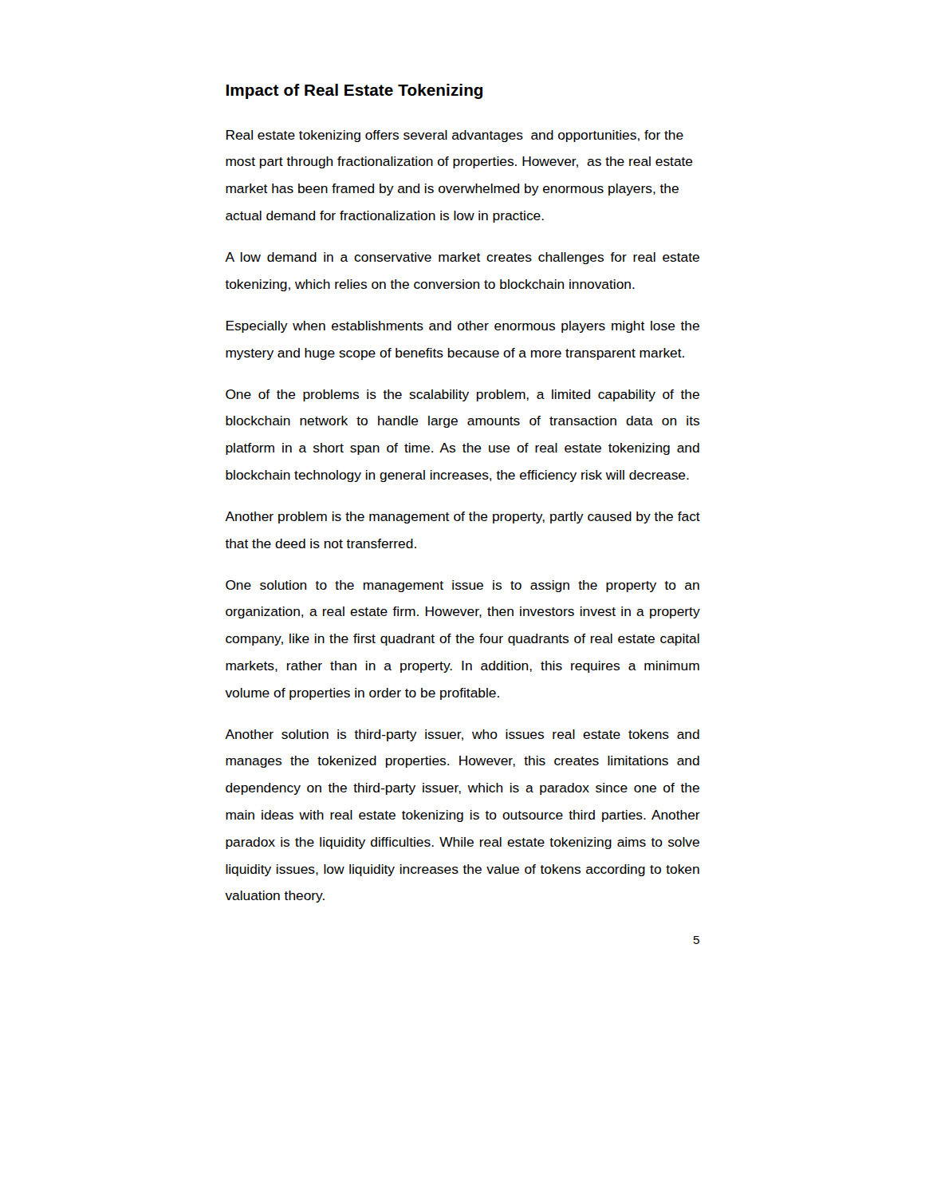Impact of Real Estate Tokenizing
Real estate tokenizing offers several advantages and opportunities, for the most part through fractionalization of properties. However, as the real estate market has been framed by and is overwhelmed by enormous players, the actual demand for fractionalization is low in practice.
A low demand in a conservative market creates challenges for real estate tokenizing, which relies on the conversion to blockchain innovation.
Especially when establishments and other enormous players might lose the mystery and huge scope of benefits because of a more transparent market.
One of the problems is the scalability problem, a limited capability of the blockchain network to handle large amounts of transaction data on its platform in a short span of time. As the use of real estate tokenizing and blockchain technology in general increases, the efficiency risk will decrease.
Another problem is the management of the property, partly caused by the fact that the deed is not transferred.
One solution to the management issue is to assign the property to an organization, a real estate firm. However, then investors invest in a property company, like in the first quadrant of the four quadrants of real estate capital markets, rather than in a property. In addition, this requires a minimum volume of properties in order to be profitable.
Another solution is third-party issuer, who issues real estate tokens and manages the tokenized properties. However, this creates limitations and dependency on the third-party issuer, which is a paradox since one of the main ideas with real estate tokenizing is to outsource third parties. Another paradox is the liquidity difficulties. While real estate tokenizing aims to solve liquidity issues, low liquidity increases the value of tokens according to token valuation theory.
5